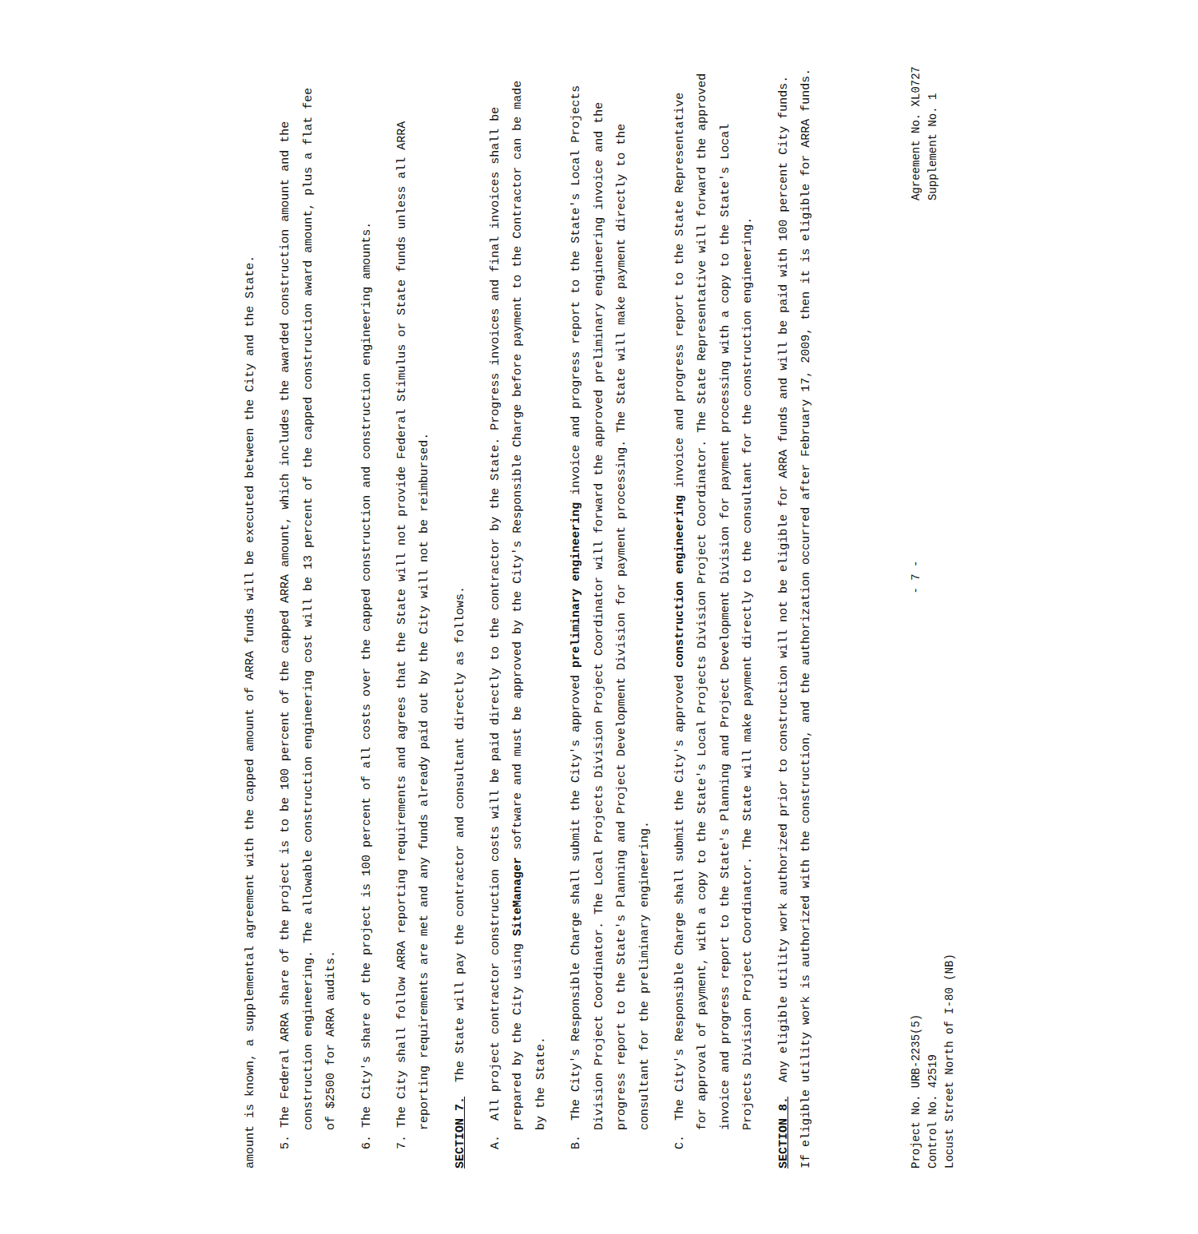amount is known, a supplemental agreement with the capped amount of ARRA funds will be executed between the City and the State.
5. The Federal ARRA share of the project is to be 100 percent of the capped ARRA amount, which includes the awarded construction amount and the construction engineering. The allowable construction engineering cost will be 13 percent of the capped construction award amount, plus a flat fee of $2500 for ARRA audits.
6. The City's share of the project is 100 percent of all costs over the capped construction and construction engineering amounts.
7. The City shall follow ARRA reporting requirements and agrees that the State will not provide Federal Stimulus or State funds unless all ARRA reporting requirements are met and any funds already paid out by the City will not be reimbursed.
SECTION 7. The State will pay the contractor and consultant directly as follows.
A. All project contractor construction costs will be paid directly to the contractor by the State. Progress invoices and final invoices shall be prepared by the City using SiteManager software and must be approved by the City's Responsible Charge before payment to the Contractor can be made by the State.
B. The City's Responsible Charge shall submit the City's approved preliminary engineering invoice and progress report to the State's Local Projects Division Project Coordinator. The Local Projects Division Project Coordinator will forward the approved preliminary engineering invoice and the progress report to the State's Planning and Project Development Division for payment processing. The State will make payment directly to the consultant for the preliminary engineering.
C. The City's Responsible Charge shall submit the City's approved construction engineering invoice and progress report to the State Representative for approval of payment, with a copy to the State's Local Projects Division Project Coordinator. The State Representative will forward the approved invoice and progress report to the State's Planning and Project Development Division for payment processing with a copy to the State's Local Projects Division Project Coordinator. The State will make payment directly to the consultant for the construction engineering.
SECTION 8. Any eligible utility work authorized prior to construction will not be eligible for ARRA funds and will be paid with 100 percent City funds. If eligible utility work is authorized with the construction, and the authorization occurred after February 17, 2009, then it is eligible for ARRA funds.
Project No. URB-2235(5)
Control No. 42519
Locust Street North of I-80 (NB)
Agreement No. XL0727
Supplement No. 1
- 7 -